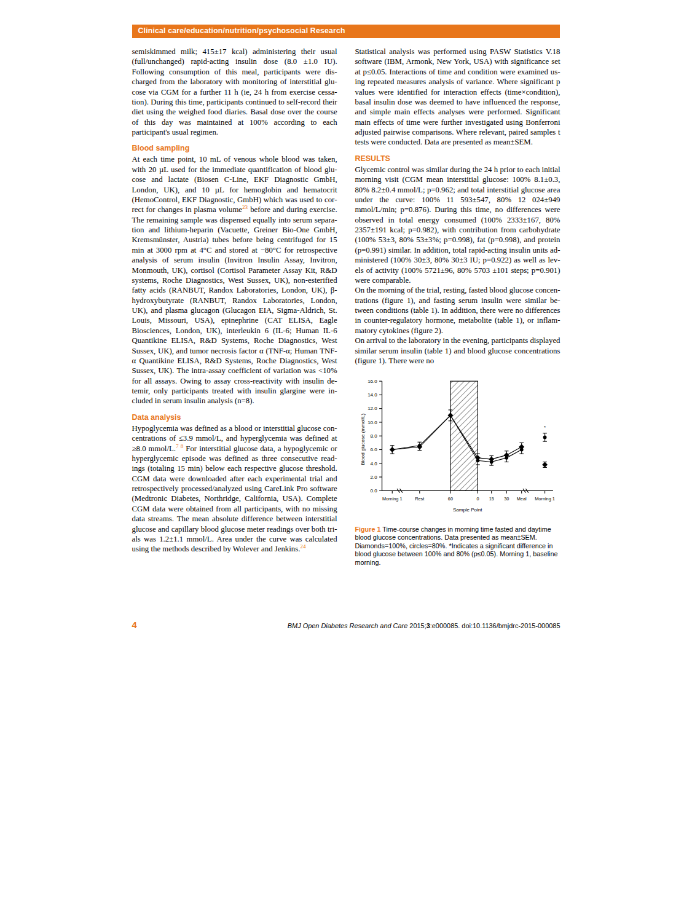Clinical care/education/nutrition/psychosocial Research
semiskimmed milk; 415±17 kcal) administering their usual (full/unchanged) rapid-acting insulin dose (8.0 ±1.0 IU). Following consumption of this meal, participants were discharged from the laboratory with monitoring of interstitial glucose via CGM for a further 11 h (ie, 24 h from exercise cessation). During this time, participants continued to self-record their diet using the weighed food diaries. Basal dose over the course of this day was maintained at 100% according to each participant's usual regimen.
Blood sampling
At each time point, 10 mL of venous whole blood was taken, with 20 µL used for the immediate quantification of blood glucose and lactate (Biosen C-Line, EKF Diagnostic GmbH, London, UK), and 10 µL for hemoglobin and hematocrit (HemoControl, EKF Diagnostic, GmbH) which was used to correct for changes in plasma volume23 before and during exercise. The remaining sample was dispensed equally into serum separation and lithium-heparin (Vacuette, Greiner Bio-One GmbH, Kremsmünster, Austria) tubes before being centrifuged for 15 min at 3000 rpm at 4°C and stored at −80°C for retrospective analysis of serum insulin (Invitron Insulin Assay, Invitron, Monmouth, UK), cortisol (Cortisol Parameter Assay Kit, R&D systems, Roche Diagnostics, West Sussex, UK), non-esterified fatty acids (RANBUT, Randox Laboratories, London, UK), β-hydroxybutyrate (RANBUT, Randox Laboratories, London, UK), and plasma glucagon (Glucagon EIA, Sigma-Aldrich, St. Louis, Missouri, USA), epinephrine (CAT ELISA, Eagle Biosciences, London, UK), interleukin 6 (IL-6; Human IL-6 Quantikine ELISA, R&D Systems, Roche Diagnostics, West Sussex, UK), and tumor necrosis factor α (TNF-α; Human TNF-α Quantikine ELISA, R&D Systems, Roche Diagnostics, West Sussex, UK). The intra-assay coefficient of variation was <10% for all assays. Owing to assay cross-reactivity with insulin detemir, only participants treated with insulin glargine were included in serum insulin analysis (n=8).
Data analysis
Hypoglycemia was defined as a blood or interstitial glucose concentrations of ≤3.9 mmol/L, and hyperglycemia was defined at ≥8.0 mmol/L.7 8 For interstitial glucose data, a hypoglycemic or hyperglycemic episode was defined as three consecutive readings (totaling 15 min) below each respective glucose threshold. CGM data were downloaded after each experimental trial and retrospectively processed/analyzed using CareLink Pro software (Medtronic Diabetes, Northridge, California, USA). Complete CGM data were obtained from all participants, with no missing data streams. The mean absolute difference between interstitial glucose and capillary blood glucose meter readings over both trials was 1.2±1.1 mmol/L. Area under the curve was calculated using the methods described by Wolever and Jenkins.24
Statistical analysis was performed using PASW Statistics V.18 software (IBM, Armonk, New York, USA) with significance set at p≤0.05. Interactions of time and condition were examined using repeated measures analysis of variance. Where significant p values were identified for interaction effects (time×condition), basal insulin dose was deemed to have influenced the response, and simple main effects analyses were performed. Significant main effects of time were further investigated using Bonferroni adjusted pairwise comparisons. Where relevant, paired samples t tests were conducted. Data are presented as mean±SEM.
Results
Glycemic control was similar during the 24 h prior to each initial morning visit (CGM mean interstitial glucose: 100% 8.1±0.3, 80% 8.2±0.4 mmol/L; p=0.962; and total interstitial glucose area under the curve: 100% 11 593±547, 80% 12 024±949 mmol/L/min; p=0.876). During this time, no differences were observed in total energy consumed (100% 2333±167, 80% 2357±191 kcal; p=0.982), with contribution from carbohydrate (100% 53±3, 80% 53±3%; p=0.998), fat (p=0.998), and protein (p=0.991) similar. In addition, total rapid-acting insulin units administered (100% 30±3, 80% 30±3 IU; p=0.922) as well as levels of activity (100% 5721±96, 80% 5703 ±101 steps; p=0.901) were comparable.
On the morning of the trial, resting, fasted blood glucose concentrations (figure 1), and fasting serum insulin were similar between conditions (table 1). In addition, there were no differences in counter-regulatory hormone, metabolite (table 1), or inflammatory cytokines (figure 2).
On arrival to the laboratory in the evening, participants displayed similar serum insulin (table 1) and blood glucose concentrations (figure 1). There were no
0.0 2.0 4.0 6.0 8.0 10.0 12.0 14.0 16.0 Blood glucose (mmol/L) Morning 1 Rest 60 0 15 30 Meal Morning 1 Sample Point *
Figure 1 Time-course changes in morning time fasted and daytime blood glucose concentrations. Data presented as mean±SEM. Diamonds=100%, circles=80%. *Indicates a significant difference in blood glucose between 100% and 80% (p≤0.05). Morning 1, baseline morning.
4
BMJ Open Diabetes Research and Care 2015;3:e000085. doi:10.1136/bmjdrc-2015-000085